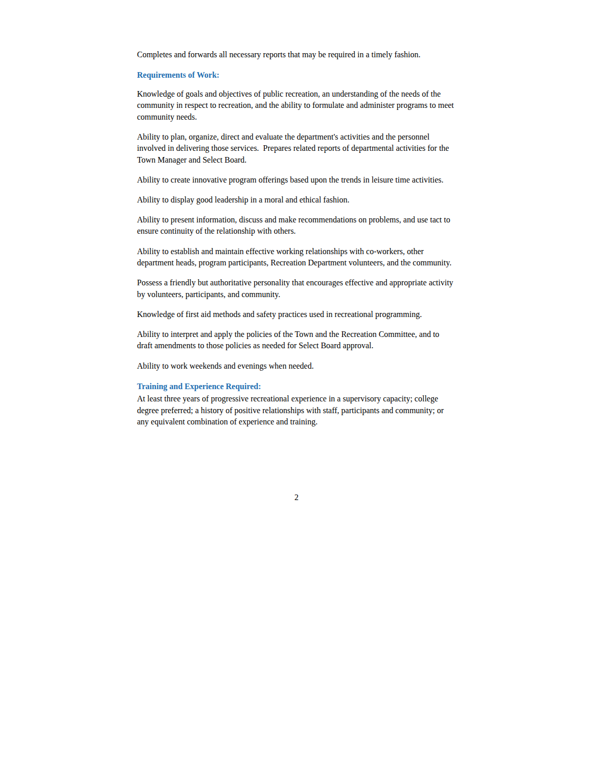Completes and forwards all necessary reports that may be required in a timely fashion.
Requirements of Work:
Knowledge of goals and objectives of public recreation, an understanding of the needs of the community in respect to recreation, and the ability to formulate and administer programs to meet community needs.
Ability to plan, organize, direct and evaluate the department's activities and the personnel involved in delivering those services. Prepares related reports of departmental activities for the Town Manager and Select Board.
Ability to create innovative program offerings based upon the trends in leisure time activities.
Ability to display good leadership in a moral and ethical fashion.
Ability to present information, discuss and make recommendations on problems, and use tact to ensure continuity of the relationship with others.
Ability to establish and maintain effective working relationships with co-workers, other department heads, program participants, Recreation Department volunteers, and the community.
Possess a friendly but authoritative personality that encourages effective and appropriate activity by volunteers, participants, and community.
Knowledge of first aid methods and safety practices used in recreational programming.
Ability to interpret and apply the policies of the Town and the Recreation Committee, and to draft amendments to those policies as needed for Select Board approval.
Ability to work weekends and evenings when needed.
Training and Experience Required:
At least three years of progressive recreational experience in a supervisory capacity; college degree preferred; a history of positive relationships with staff, participants and community; or any equivalent combination of experience and training.
2